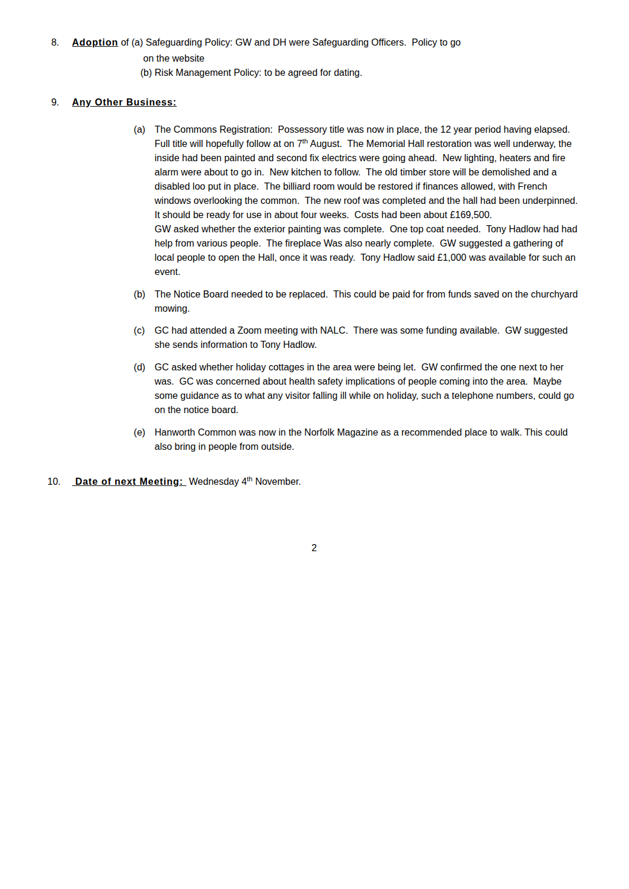Adoption of (a) Safeguarding Policy: GW and DH were Safeguarding Officers. Policy to go
on the website
(b) Risk Management Policy: to be agreed for dating.
Any Other Business:
The Commons Registration: Possessory title was now in place, the 12 year period having elapsed. Full title will hopefully follow at on 7th August. The Memorial Hall restoration was well underway, the inside had been painted and second fix electrics were going ahead. New lighting, heaters and fire alarm were about to go in. New kitchen to follow. The old timber store will be demolished and a disabled loo put in place. The billiard room would be restored if finances allowed, with French windows overlooking the common. The new roof was completed and the hall had been underpinned. It should be ready for use in about four weeks. Costs had been about £169,500.
GW asked whether the exterior painting was complete. One top coat needed. Tony Hadlow had had help from various people. The fireplace Was also nearly complete. GW suggested a gathering of local people to open the Hall, once it was ready. Tony Hadlow said £1,000 was available for such an event.
The Notice Board needed to be replaced. This could be paid for from funds saved on the churchyard mowing.
GC had attended a Zoom meeting with NALC. There was some funding available. GW suggested she sends information to Tony Hadlow.
GC asked whether holiday cottages in the area were being let. GW confirmed the one next to her was. GC was concerned about health safety implications of people coming into the area. Maybe some guidance as to what any visitor falling ill while on holiday, such a telephone numbers, could go on the notice board.
Hanworth Common was now in the Norfolk Magazine as a recommended place to walk. This could also bring in people from outside.
10. Date of next Meeting: Wednesday 4th November.
2